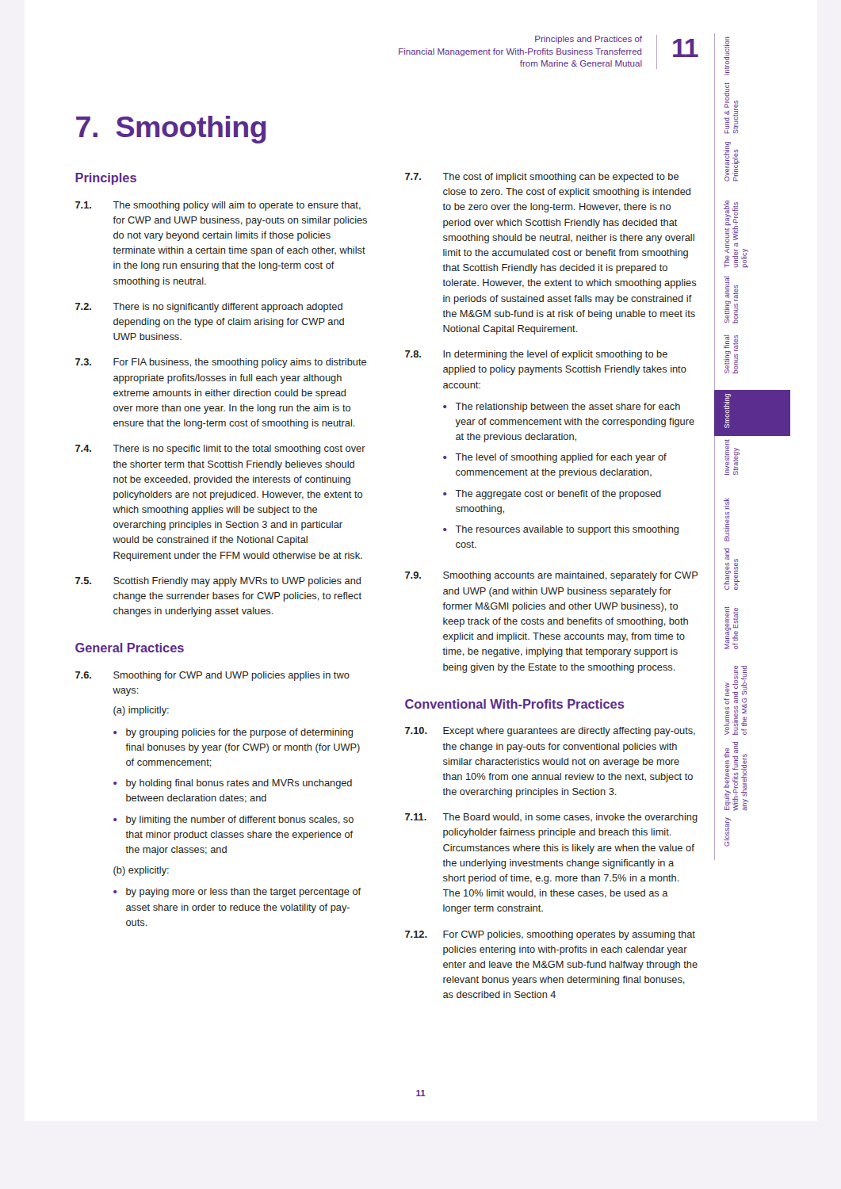Principles and Practices of
Financial Management for With-Profits Business Transferred
from Marine & General Mutual
11
7. Smoothing
Principles
7.1. The smoothing policy will aim to operate to ensure that, for CWP and UWP business, pay-outs on similar policies do not vary beyond certain limits if those policies terminate within a certain time span of each other, whilst in the long run ensuring that the long-term cost of smoothing is neutral.
7.2. There is no significantly different approach adopted depending on the type of claim arising for CWP and UWP business.
7.3. For FIA business, the smoothing policy aims to distribute appropriate profits/losses in full each year although extreme amounts in either direction could be spread over more than one year. In the long run the aim is to ensure that the long-term cost of smoothing is neutral.
7.4. There is no specific limit to the total smoothing cost over the shorter term that Scottish Friendly believes should not be exceeded, provided the interests of continuing policyholders are not prejudiced. However, the extent to which smoothing applies will be subject to the overarching principles in Section 3 and in particular would be constrained if the Notional Capital Requirement under the FFM would otherwise be at risk.
7.5. Scottish Friendly may apply MVRs to UWP policies and change the surrender bases for CWP policies, to reflect changes in underlying asset values.
General Practices
7.6. Smoothing for CWP and UWP policies applies in two ways:
(a) implicitly:
by grouping policies for the purpose of determining final bonuses by year (for CWP) or month (for UWP) of commencement;
by holding final bonus rates and MVRs unchanged between declaration dates; and
by limiting the number of different bonus scales, so that minor product classes share the experience of the major classes; and
(b) explicitly:
by paying more or less than the target percentage of asset share in order to reduce the volatility of pay-outs.
7.7. The cost of implicit smoothing can be expected to be close to zero. The cost of explicit smoothing is intended to be zero over the long-term. However, there is no period over which Scottish Friendly has decided that smoothing should be neutral, neither is there any overall limit to the accumulated cost or benefit from smoothing that Scottish Friendly has decided it is prepared to tolerate. However, the extent to which smoothing applies in periods of sustained asset falls may be constrained if the M&GM sub-fund is at risk of being unable to meet its Notional Capital Requirement.
7.8. In determining the level of explicit smoothing to be applied to policy payments Scottish Friendly takes into account:
The relationship between the asset share for each year of commencement with the corresponding figure at the previous declaration,
The level of smoothing applied for each year of commencement at the previous declaration,
The aggregate cost or benefit of the proposed smoothing,
The resources available to support this smoothing cost.
7.9. Smoothing accounts are maintained, separately for CWP and UWP (and within UWP business separately for former M&GMI policies and other UWP business), to keep track of the costs and benefits of smoothing, both explicit and implicit. These accounts may, from time to time, be negative, implying that temporary support is being given by the Estate to the smoothing process.
Conventional With-Profits Practices
7.10. Except where guarantees are directly affecting pay-outs, the change in pay-outs for conventional policies with similar characteristics would not on average be more than 10% from one annual review to the next, subject to the overarching principles in Section 3.
7.11. The Board would, in some cases, invoke the overarching policyholder fairness principle and breach this limit. Circumstances where this is likely are when the value of the underlying investments change significantly in a short period of time, e.g. more than 7.5% in a month. The 10% limit would, in these cases, be used as a longer term constraint.
7.12. For CWP policies, smoothing operates by assuming that policies entering into with-profits in each calendar year enter and leave the M&GM sub-fund halfway through the relevant bonus years when determining final bonuses, as described in Section 4
Introduction
Fund & Product Structures
Overarching Principles
The Amount payable under a With-Profits policy
Setting annual bonus rates
Setting final bonus rates
Smoothing
Investment Strategy
Business risk
Charges and expenses
Management of the Estate
Volumes of new business and closure of the M&G Sub-fund
Equity between the With-Profits fund and any shareholders
Glossary
11